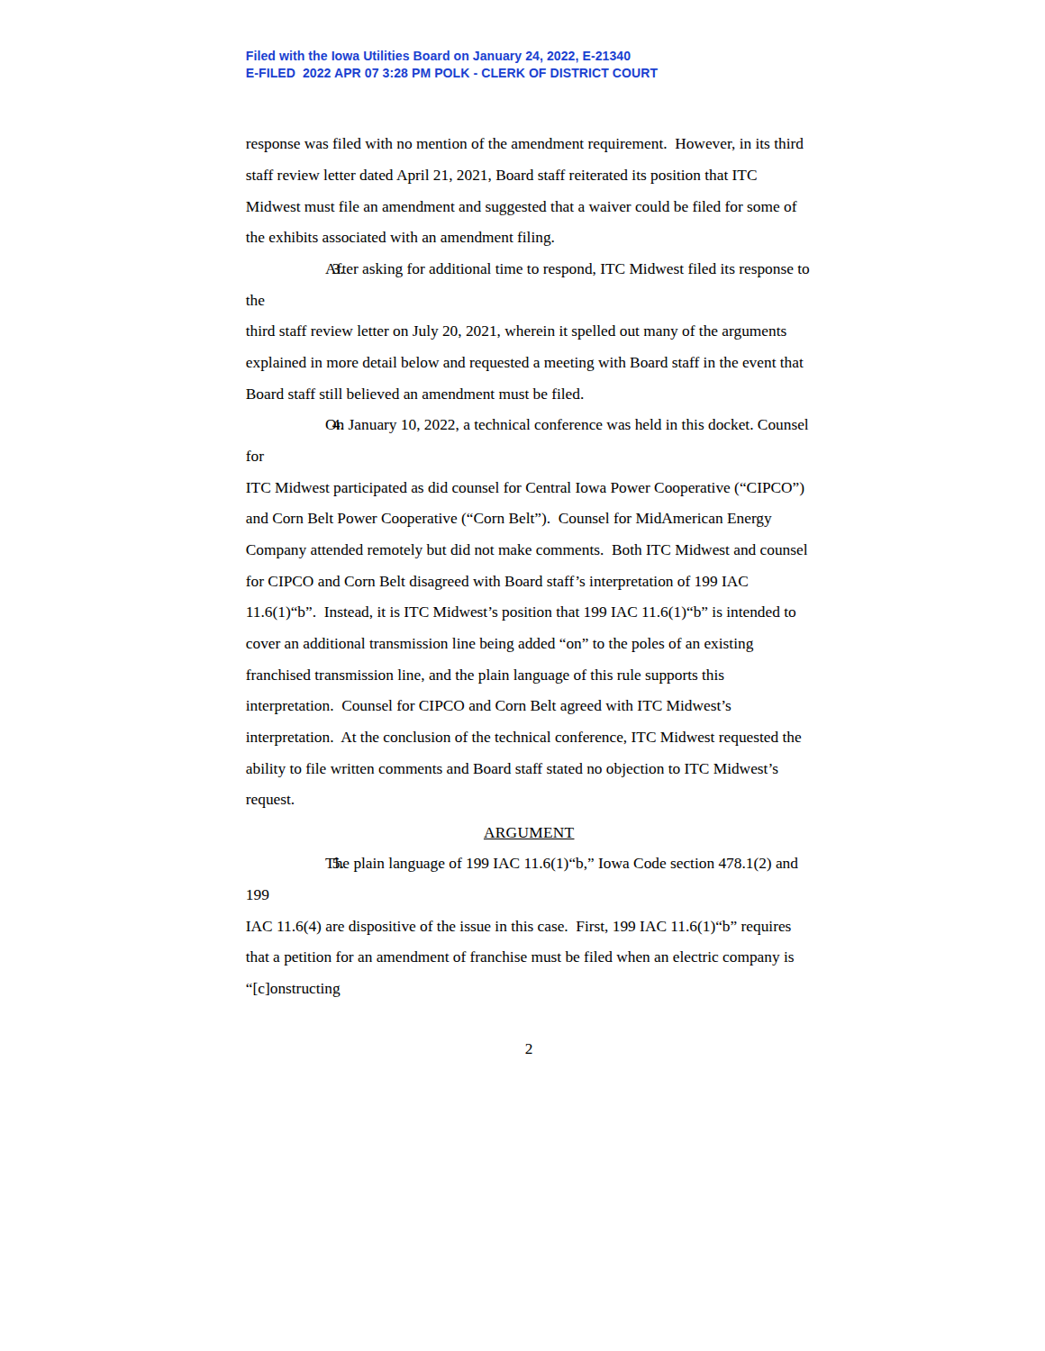Filed with the Iowa Utilities Board on January 24, 2022, E-21340 E-FILED 2022 APR 07 3:28 PM POLK - CLERK OF DISTRICT COURT
response was filed with no mention of the amendment requirement. However, in its third staff review letter dated April 21, 2021, Board staff reiterated its position that ITC Midwest must file an amendment and suggested that a waiver could be filed for some of the exhibits associated with an amendment filing.
3. After asking for additional time to respond, ITC Midwest filed its response to the
third staff review letter on July 20, 2021, wherein it spelled out many of the arguments explained in more detail below and requested a meeting with Board staff in the event that Board staff still believed an amendment must be filed.
4. On January 10, 2022, a technical conference was held in this docket. Counsel for
ITC Midwest participated as did counsel for Central Iowa Power Cooperative (“CIPCO”) and Corn Belt Power Cooperative (“Corn Belt”). Counsel for MidAmerican Energy Company attended remotely but did not make comments. Both ITC Midwest and counsel for CIPCO and Corn Belt disagreed with Board staff’s interpretation of 199 IAC 11.6(1)“b”. Instead, it is ITC Midwest’s position that 199 IAC 11.6(1)“b” is intended to cover an additional transmission line being added “on” to the poles of an existing franchised transmission line, and the plain language of this rule supports this interpretation. Counsel for CIPCO and Corn Belt agreed with ITC Midwest’s interpretation. At the conclusion of the technical conference, ITC Midwest requested the ability to file written comments and Board staff stated no objection to ITC Midwest’s request.
ARGUMENT
5. The plain language of 199 IAC 11.6(1)“b,” Iowa Code section 478.1(2) and 199
IAC 11.6(4) are dispositive of the issue in this case. First, 199 IAC 11.6(1)“b” requires that a petition for an amendment of franchise must be filed when an electric company is “[c]onstructing
2